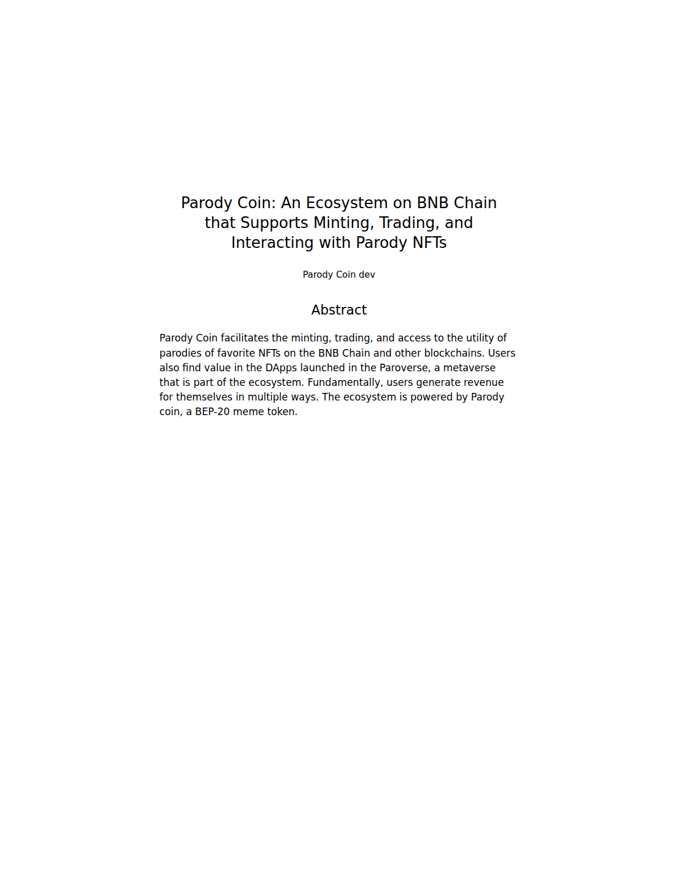Parody Coin: An Ecosystem on BNB Chain that Supports Minting, Trading, and Interacting with Parody NFTs
Parody Coin dev
Abstract
Parody Coin facilitates the minting, trading, and access to the utility of parodies of favorite NFTs on the BNB Chain and other blockchains. Users also find value in the DApps launched in the Paroverse, a metaverse that is part of the ecosystem. Fundamentally, users generate revenue for themselves in multiple ways. The ecosystem is powered by Parody coin, a BEP-20 meme token.